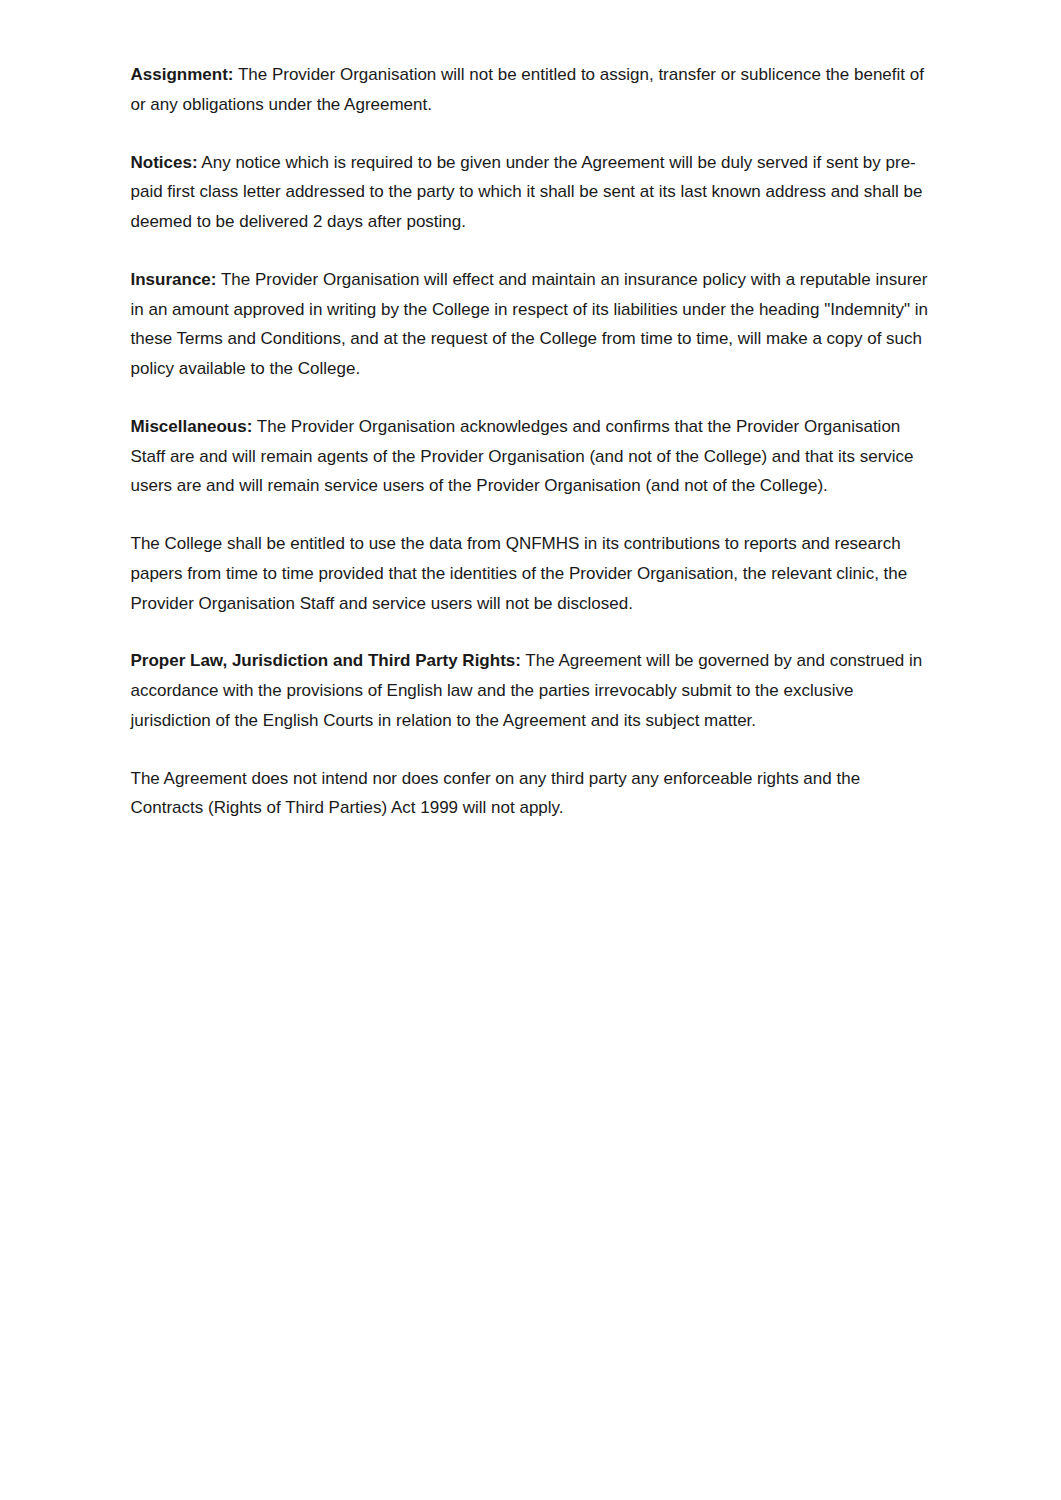Assignment: The Provider Organisation will not be entitled to assign, transfer or sublicence the benefit of or any obligations under the Agreement.
Notices: Any notice which is required to be given under the Agreement will be duly served if sent by pre-paid first class letter addressed to the party to which it shall be sent at its last known address and shall be deemed to be delivered 2 days after posting.
Insurance: The Provider Organisation will effect and maintain an insurance policy with a reputable insurer in an amount approved in writing by the College in respect of its liabilities under the heading "Indemnity" in these Terms and Conditions, and at the request of the College from time to time, will make a copy of such policy available to the College.
Miscellaneous: The Provider Organisation acknowledges and confirms that the Provider Organisation Staff are and will remain agents of the Provider Organisation (and not of the College) and that its service users are and will remain service users of the Provider Organisation (and not of the College).
The College shall be entitled to use the data from QNFMHS in its contributions to reports and research papers from time to time provided that the identities of the Provider Organisation, the relevant clinic, the Provider Organisation Staff and service users will not be disclosed.
Proper Law, Jurisdiction and Third Party Rights: The Agreement will be governed by and construed in accordance with the provisions of English law and the parties irrevocably submit to the exclusive jurisdiction of the English Courts in relation to the Agreement and its subject matter.
The Agreement does not intend nor does confer on any third party any enforceable rights and the Contracts (Rights of Third Parties) Act 1999 will not apply.